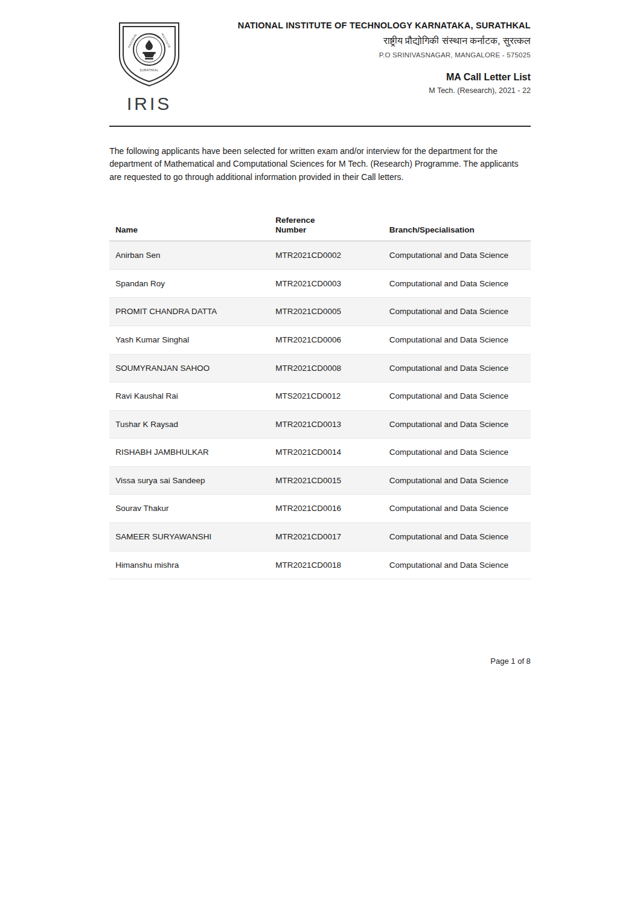NATIONAL INSTITUTE SURATHKAL
IRIS
NATIONAL INSTITUTE OF TECHNOLOGY KARNATAKA, SURATHKAL
राष्ट्रीय प्रौद्योगिकी संस्थान कर्नाटक, सुरत्कल
P.O SRINIVASNAGAR, MANGALORE - 575025
MA Call Letter List
M Tech. (Research), 2021 - 22
The following applicants have been selected for written exam and/or interview for the department for the department of Mathematical and Computational Sciences for M Tech. (Research) Programme. The applicants are requested to go through additional information provided in their Call letters.
| Name | Reference Number | Branch/Specialisation |
| --- | --- | --- |
| Anirban Sen | MTR2021CD0002 | Computational and Data Science |
| Spandan Roy | MTR2021CD0003 | Computational and Data Science |
| PROMIT CHANDRA DATTA | MTR2021CD0005 | Computational and Data Science |
| Yash Kumar Singhal | MTR2021CD0006 | Computational and Data Science |
| SOUMYRANJAN SAHOO | MTR2021CD0008 | Computational and Data Science |
| Ravi Kaushal Rai | MTS2021CD0012 | Computational and Data Science |
| Tushar K Raysad | MTR2021CD0013 | Computational and Data Science |
| RISHABH JAMBHULKAR | MTR2021CD0014 | Computational and Data Science |
| Vissa surya sai Sandeep | MTR2021CD0015 | Computational and Data Science |
| Sourav Thakur | MTR2021CD0016 | Computational and Data Science |
| SAMEER SURYAWANSHI | MTR2021CD0017 | Computational and Data Science |
| Himanshu mishra | MTR2021CD0018 | Computational and Data Science |
Page 1 of 8